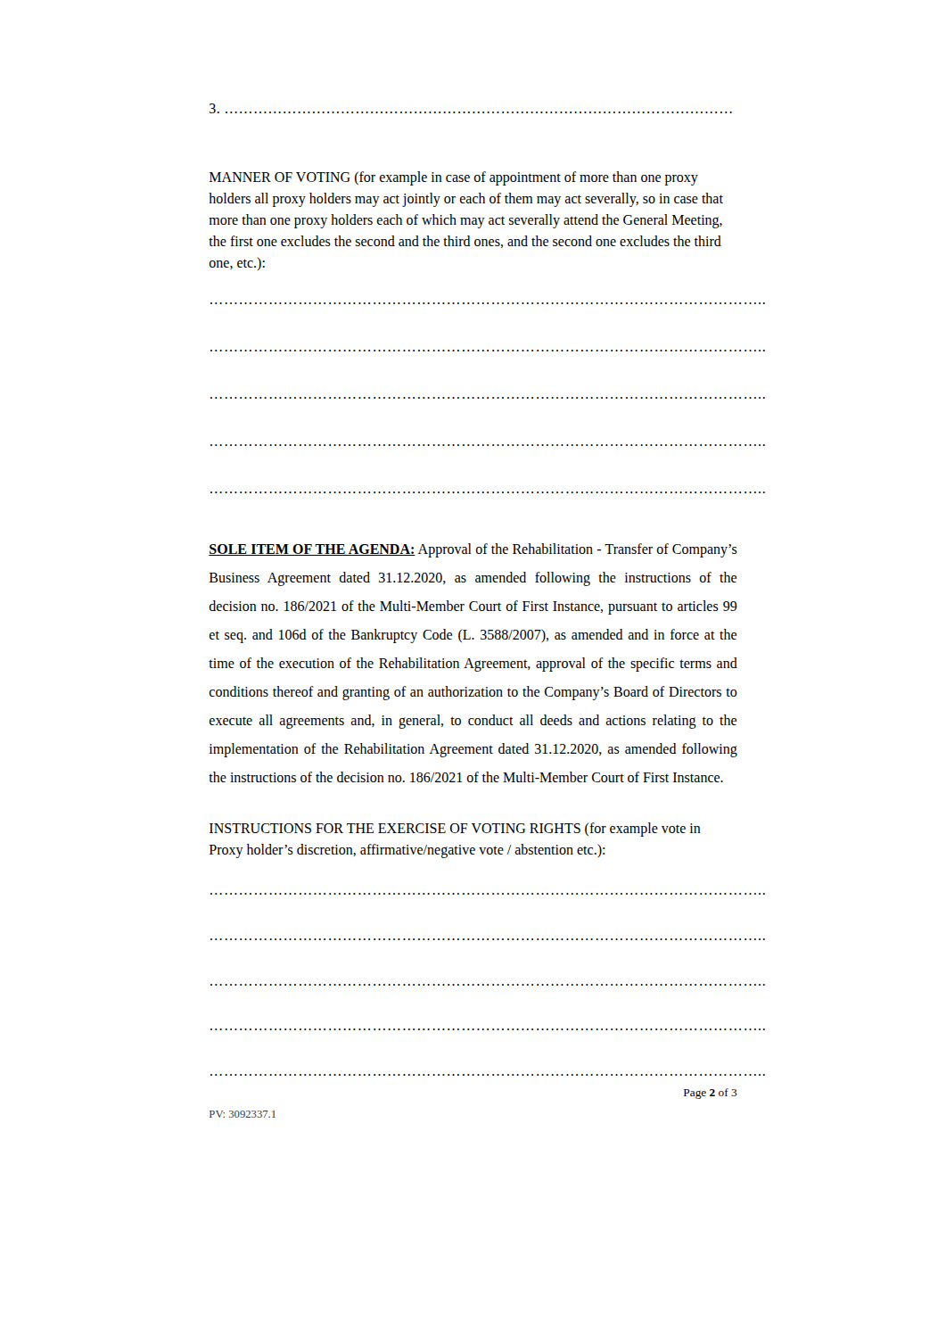3. ……………………………………………………………………………………………
MANNER OF VOTING (for example in case of appointment of more than one proxy holders all proxy holders may act jointly or each of them may act severally, so in case that more than one proxy holders each of which may act severally attend the General Meeting, the first one excludes the second and the third ones, and the second one excludes the third one, etc.):
…………………………………………………………………………………………………..
…………………………………………………………………………………………………..
…………………………………………………………………………………………………..
…………………………………………………………………………………………………..
…………………………………………………………………………………………………..
SOLE ITEM OF THE AGENDA: Approval of the Rehabilitation - Transfer of Company’s Business Agreement dated 31.12.2020, as amended following the instructions of the decision no. 186/2021 of the Multi-Member Court of First Instance, pursuant to articles 99 et seq. and 106d of the Bankruptcy Code (L. 3588/2007), as amended and in force at the time of the execution of the Rehabilitation Agreement, approval of the specific terms and conditions thereof and granting of an authorization to the Company’s Board of Directors to execute all agreements and, in general, to conduct all deeds and actions relating to the implementation of the Rehabilitation Agreement dated 31.12.2020, as amended following the instructions of the decision no. 186/2021 of the Multi-Member Court of First Instance.
INSTRUCTIONS FOR THE EXERCISE OF VOTING RIGHTS (for example vote in Proxy holder’s discretion, affirmative/negative vote / abstention etc.):
…………………………………………………………………………………………………..
…………………………………………………………………………………………………..
…………………………………………………………………………………………………..
…………………………………………………………………………………………………..
…………………………………………………………………………………………………..
Page 2 of 3 PV: 3092337.1